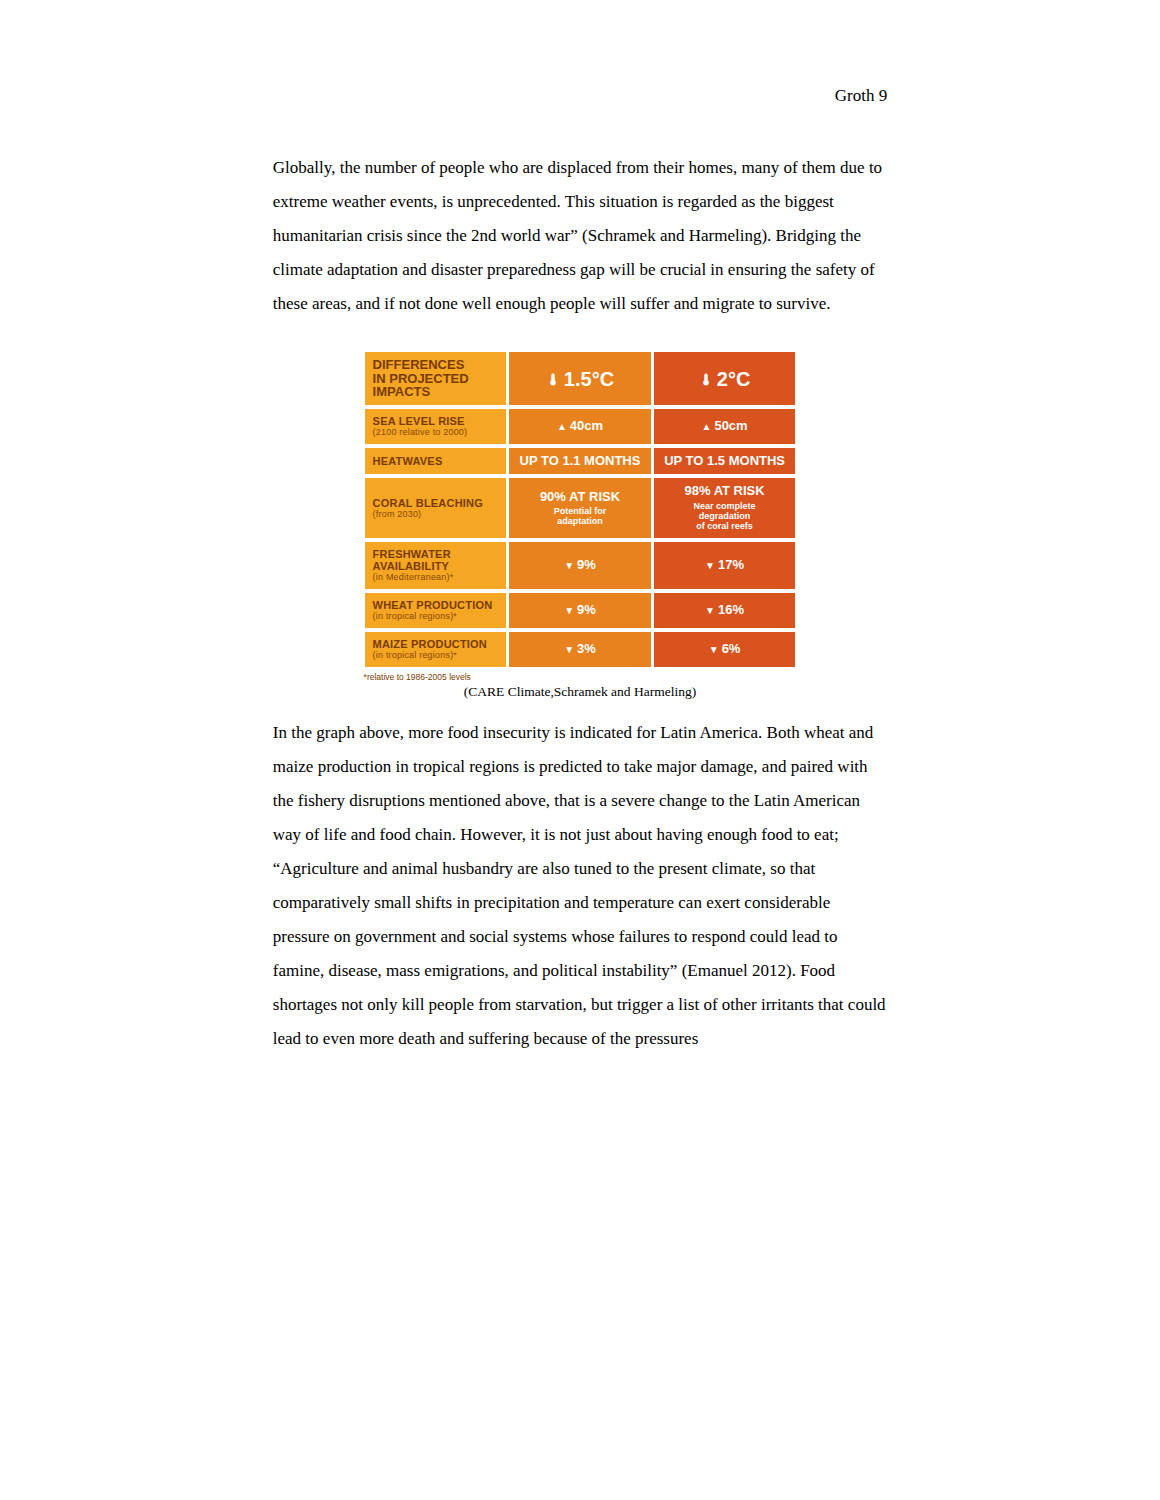Groth 9
Globally, the number of people who are displaced from their homes, many of them due to extreme weather events, is unprecedented. This situation is regarded as the biggest humanitarian crisis since the 2nd world war” (Schramek and Harmeling). Bridging the climate adaptation and disaster preparedness gap will be crucial in ensuring the safety of these areas, and if not done well enough people will suffer and migrate to survive.
| DIFFERENCES IN PROJECTED IMPACTS | 🌡 1.5°C | 🌡 2°C |
| SEA LEVEL RISE (2100 relative to 2000) | 40cm | 50cm |
| HEATWAVES | UP TO 1.1 MONTHS | UP TO 1.5 MONTHS |
| CORAL BLEACHING (from 2030) | 90% AT RISK Potential for adaptation | 98% AT RISK Near complete degradation of coral reefs |
| FRESHWATER AVAILABILITY (in Mediterranean)* | 9% | 17% |
| WHEAT PRODUCTION (in tropical regions)* | 9% | 16% |
| MAIZE PRODUCTION (in tropical regions)* | 3% | 6% |
*relative to 1986-2005 levels
(CARE Climate,Schramek and Harmeling)
In the graph above, more food insecurity is indicated for Latin America. Both wheat and maize production in tropical regions is predicted to take major damage, and paired with the fishery disruptions mentioned above, that is a severe change to the Latin American way of life and food chain. However, it is not just about having enough food to eat; “Agriculture and animal husbandry are also tuned to the present climate, so that comparatively small shifts in precipitation and temperature can exert considerable pressure on government and social systems whose failures to respond could lead to famine, disease, mass emigrations, and political instability” (Emanuel 2012). Food shortages not only kill people from starvation, but trigger a list of other irritants that could lead to even more death and suffering because of the pressures